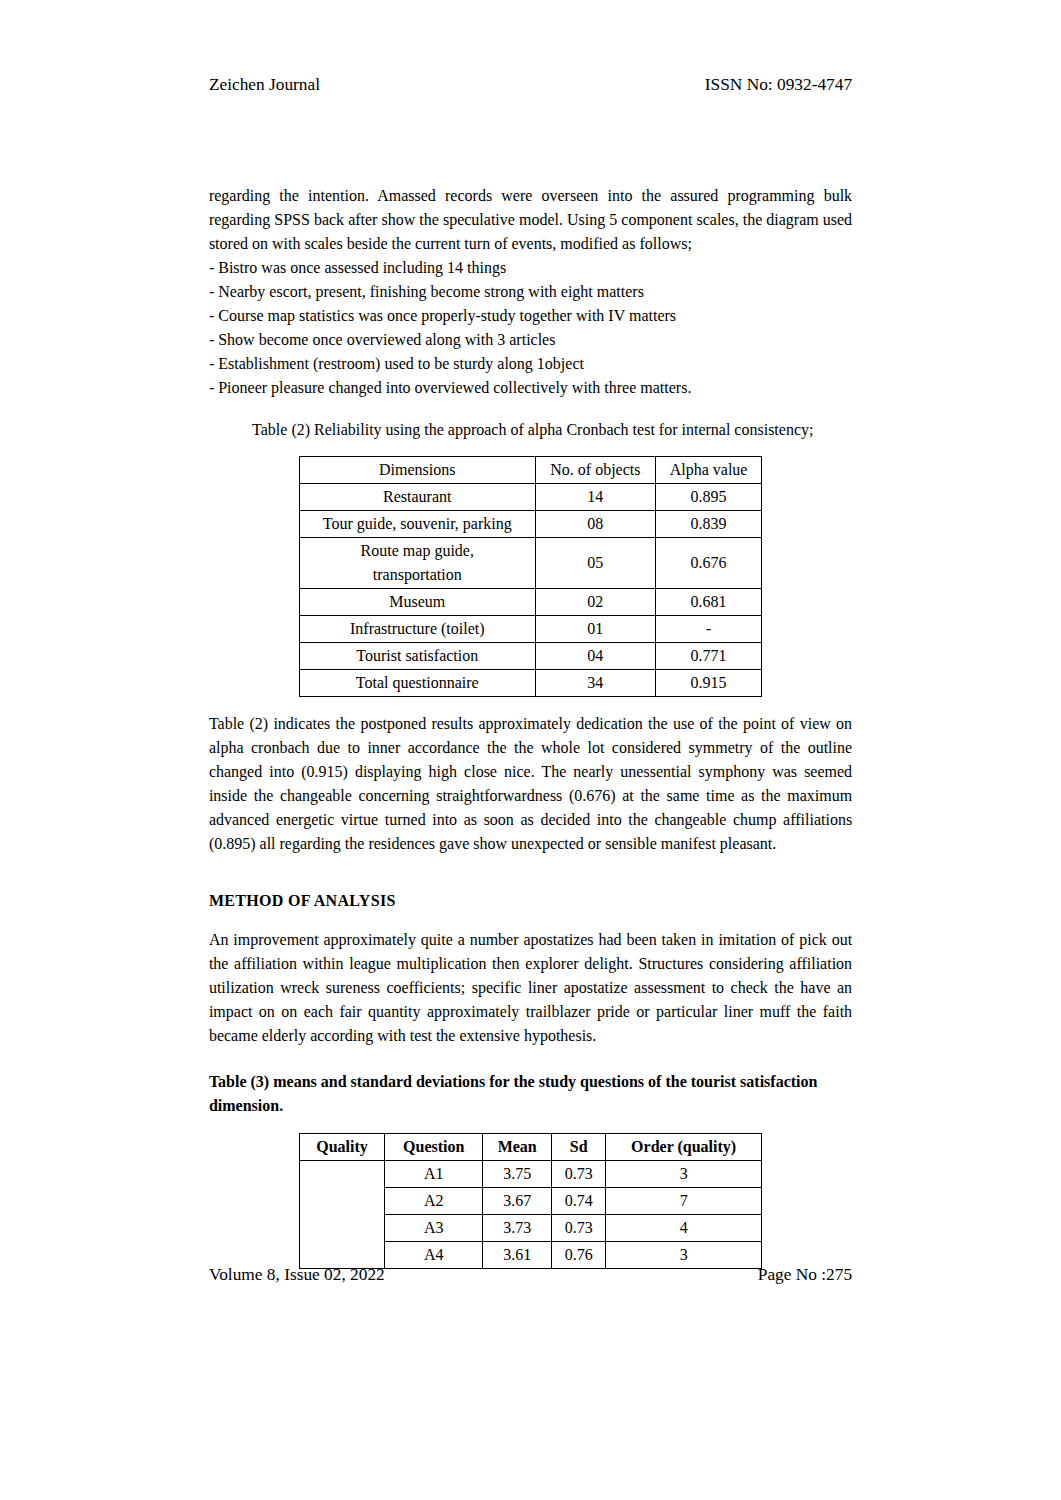Zeichen Journal
ISSN No: 0932-4747
regarding the intention. Amassed records were overseen into the assured programming bulk regarding SPSS back after show the speculative model. Using 5 component scales, the diagram used stored on with scales beside the current turn of events, modified as follows;
- Bistro was once assessed including 14 things
- Nearby escort, present, finishing become strong with eight matters
- Course map statistics was once properly-study together with IV matters
- Show become once overviewed along with 3 articles
- Establishment (restroom) used to be sturdy along 1object
- Pioneer pleasure changed into overviewed collectively with three matters.
Table (2) Reliability using the approach of alpha Cronbach test for internal consistency;
| Dimensions | No. of objects | Alpha value |
| Restaurant | 14 | 0.895 |
| Tour guide, souvenir, parking | 08 | 0.839 |
| Route map guide, transportation | 05 | 0.676 |
| Museum | 02 | 0.681 |
| Infrastructure (toilet) | 01 | - |
| Tourist satisfaction | 04 | 0.771 |
| Total questionnaire | 34 | 0.915 |
Table (2) indicates the postponed results approximately dedication the use of the point of view on alpha cronbach due to inner accordance the the whole lot considered symmetry of the outline changed into (0.915) displaying high close nice. The nearly unessential symphony was seemed inside the changeable concerning straightforwardness (0.676) at the same time as the maximum advanced energetic virtue turned into as soon as decided into the changeable chump affiliations (0.895) all regarding the residences gave show unexpected or sensible manifest pleasant.
METHOD OF ANALYSIS
An improvement approximately quite a number apostatizes had been taken in imitation of pick out the affiliation within league multiplication then explorer delight. Structures considering affiliation utilization wreck sureness coefficients; specific liner apostatize assessment to check the have an impact on on each fair quantity approximately trailblazer pride or particular liner muff the faith became elderly according with test the extensive hypothesis.
Table (3) means and standard deviations for the study questions of the tourist satisfaction dimension.
| Quality | Question | Mean | Sd | Order (quality) |
| --- | --- | --- | --- | --- |
| | A1 | 3.75 | 0.73 | 3 |
| A2 | 3.67 | 0.74 | 7 |
| A3 | 3.73 | 0.73 | 4 |
| A4 | 3.61 | 0.76 | 3 |
Volume 8, Issue 02, 2022
Page No :275